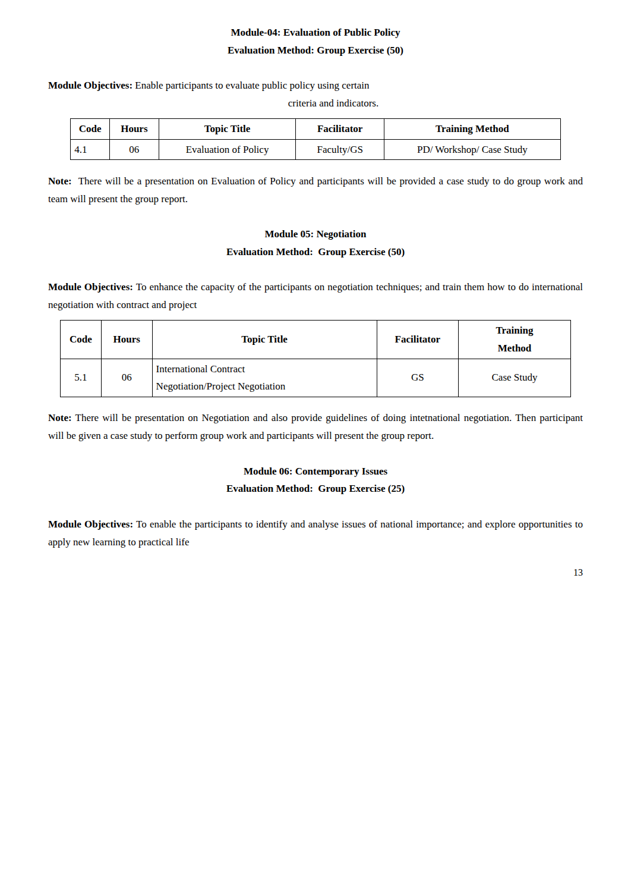Module-04: Evaluation of Public Policy
Evaluation Method: Group Exercise (50)
Module Objectives: Enable participants to evaluate public policy using certain
criteria and indicators.
| Code | Hours | Topic Title | Facilitator | Training Method |
| --- | --- | --- | --- | --- |
| 4.1 | 06 | Evaluation of Policy | Faculty/GS | PD/ Workshop/ Case Study |
Note: There will be a presentation on Evaluation of Policy and participants will be provided a case study to do group work and team will present the group report.
Module 05: Negotiation
Evaluation Method: Group Exercise (50)
Module Objectives: To enhance the capacity of the participants on negotiation techniques; and train them how to do international negotiation with contract and project
| Code | Hours | Topic Title | Facilitator | Training Method |
| --- | --- | --- | --- | --- |
| 5.1 | 06 | International Contract Negotiation/Project Negotiation | GS | Case Study |
Note: There will be presentation on Negotiation and also provide guidelines of doing intetnational negotiation. Then participant will be given a case study to perform group work and participants will present the group report.
Module 06: Contemporary Issues
Evaluation Method: Group Exercise (25)
Module Objectives: To enable the participants to identify and analyse issues of national importance; and explore opportunities to apply new learning to practical life
13